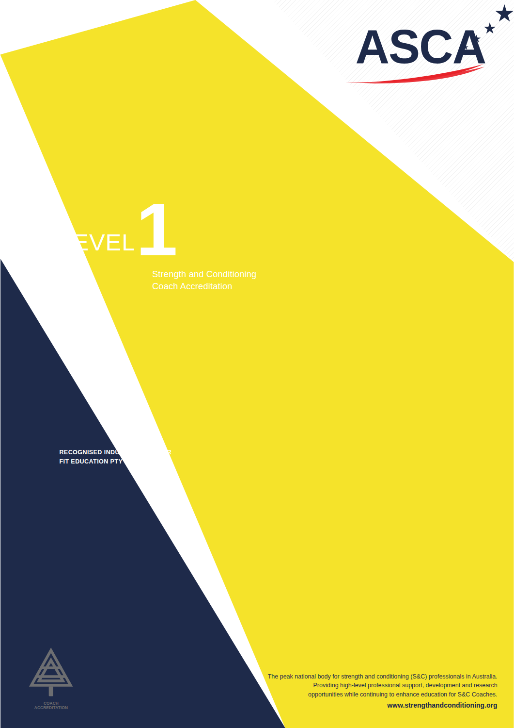ASCA
LEVEL 1
Strength and Conditioning
Coach Accreditation
Recognised Industry Provider
Fit Education Pty Ltd
Coach
Accreditation
The peak national body for strength and conditioning (S&C) professionals in Australia.
Providing high-level professional support, development and research
opportunities while continuing to enhance education for S&C Coaches.
www.strengthandconditioning.org